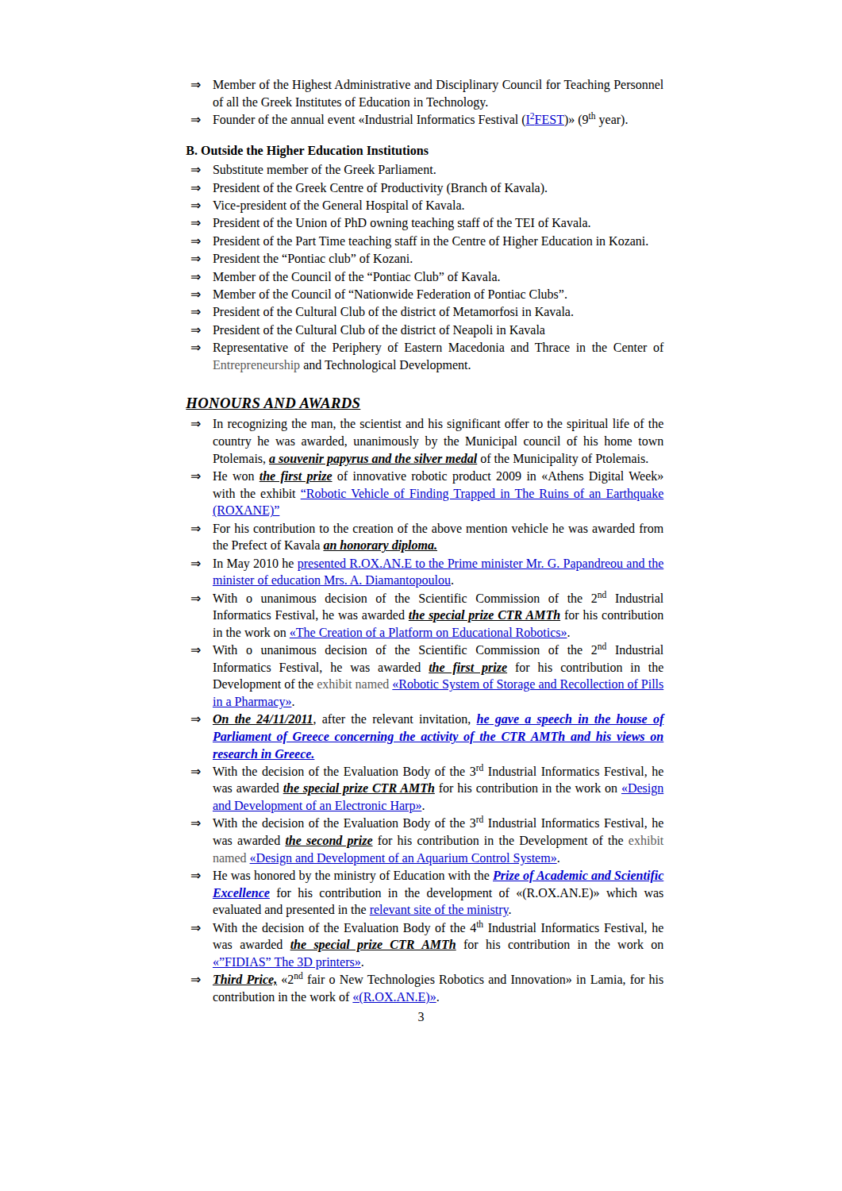Member of the Highest Administrative and Disciplinary Council for Teaching Personnel of all the Greek Institutes of Education in Technology.
Founder of the annual event «Industrial Informatics Festival (I2FEST)» (9th year).
B. Outside the Higher Education Institutions
Substitute member of the Greek Parliament.
President of the Greek Centre of Productivity (Branch of Kavala).
Vice-president of the General Hospital of Kavala.
President of the Union of PhD owning teaching staff of the TEI of Kavala.
President of the Part Time teaching staff in the Centre of Higher Education in Kozani.
President the “Pontiac club” of Kozani.
Member of the Council of the “Pontiac Club” of Kavala.
Member of the Council of “Nationwide Federation of Pontiac Clubs”.
President of the Cultural Club of the district of Metamorfosi in Kavala.
President of the Cultural Club of the district of Neapoli in Kavala
Representative of the Periphery of Eastern Macedonia and Thrace in the Center of Entrepreneurship and Technological Development.
HONOURS AND AWARDS
In recognizing the man, the scientist and his significant offer to the spiritual life of the country he was awarded, unanimously by the Municipal council of his home town Ptolemais, a souvenir papyrus and the silver medal of the Municipality of Ptolemais.
He won the first prize of innovative robotic product 2009 in «Athens Digital Week» with the exhibit “Robotic Vehicle of Finding Trapped in The Ruins of an Earthquake (ROXANE)”
For his contribution to the creation of the above mention vehicle he was awarded from the Prefect of Kavala an honorary diploma.
In May 2010 he presented R.OX.AN.E to the Prime minister Mr. G. Papandreou and the minister of education Mrs. A. Diamantopoulou.
With o unanimous decision of the Scientific Commission of the 2nd Industrial Informatics Festival, he was awarded the special prize CTR AMTh for his contribution in the work on «The Creation of a Platform on Educational Robotics».
With o unanimous decision of the Scientific Commission of the 2nd Industrial Informatics Festival, he was awarded the first prize for his contribution in the Development of the exhibit named «Robotic System of Storage and Recollection of Pills in a Pharmacy».
On the 24/11/2011, after the relevant invitation, he gave a speech in the house of Parliament of Greece concerning the activity of the CTR AMTh and his views on research in Greece.
With the decision of the Evaluation Body of the 3rd Industrial Informatics Festival, he was awarded the special prize CTR AMTh for his contribution in the work on «Design and Development of an Electronic Harp».
With the decision of the Evaluation Body of the 3rd Industrial Informatics Festival, he was awarded the second prize for his contribution in the Development of the exhibit named «Design and Development of an Aquarium Control System».
He was honored by the ministry of Education with the Prize of Academic and Scientific Excellence for his contribution in the development of «(R.OX.AN.E)» which was evaluated and presented in the relevant site of the ministry.
With the decision of the Evaluation Body of the 4th Industrial Informatics Festival, he was awarded the special prize CTR AMTh for his contribution in the work on «”FIDIAS” The 3D printers».
Third Price, «2nd fair o New Technologies Robotics and Innovation» in Lamia, for his contribution in the work of «(R.OX.AN.E)».
3